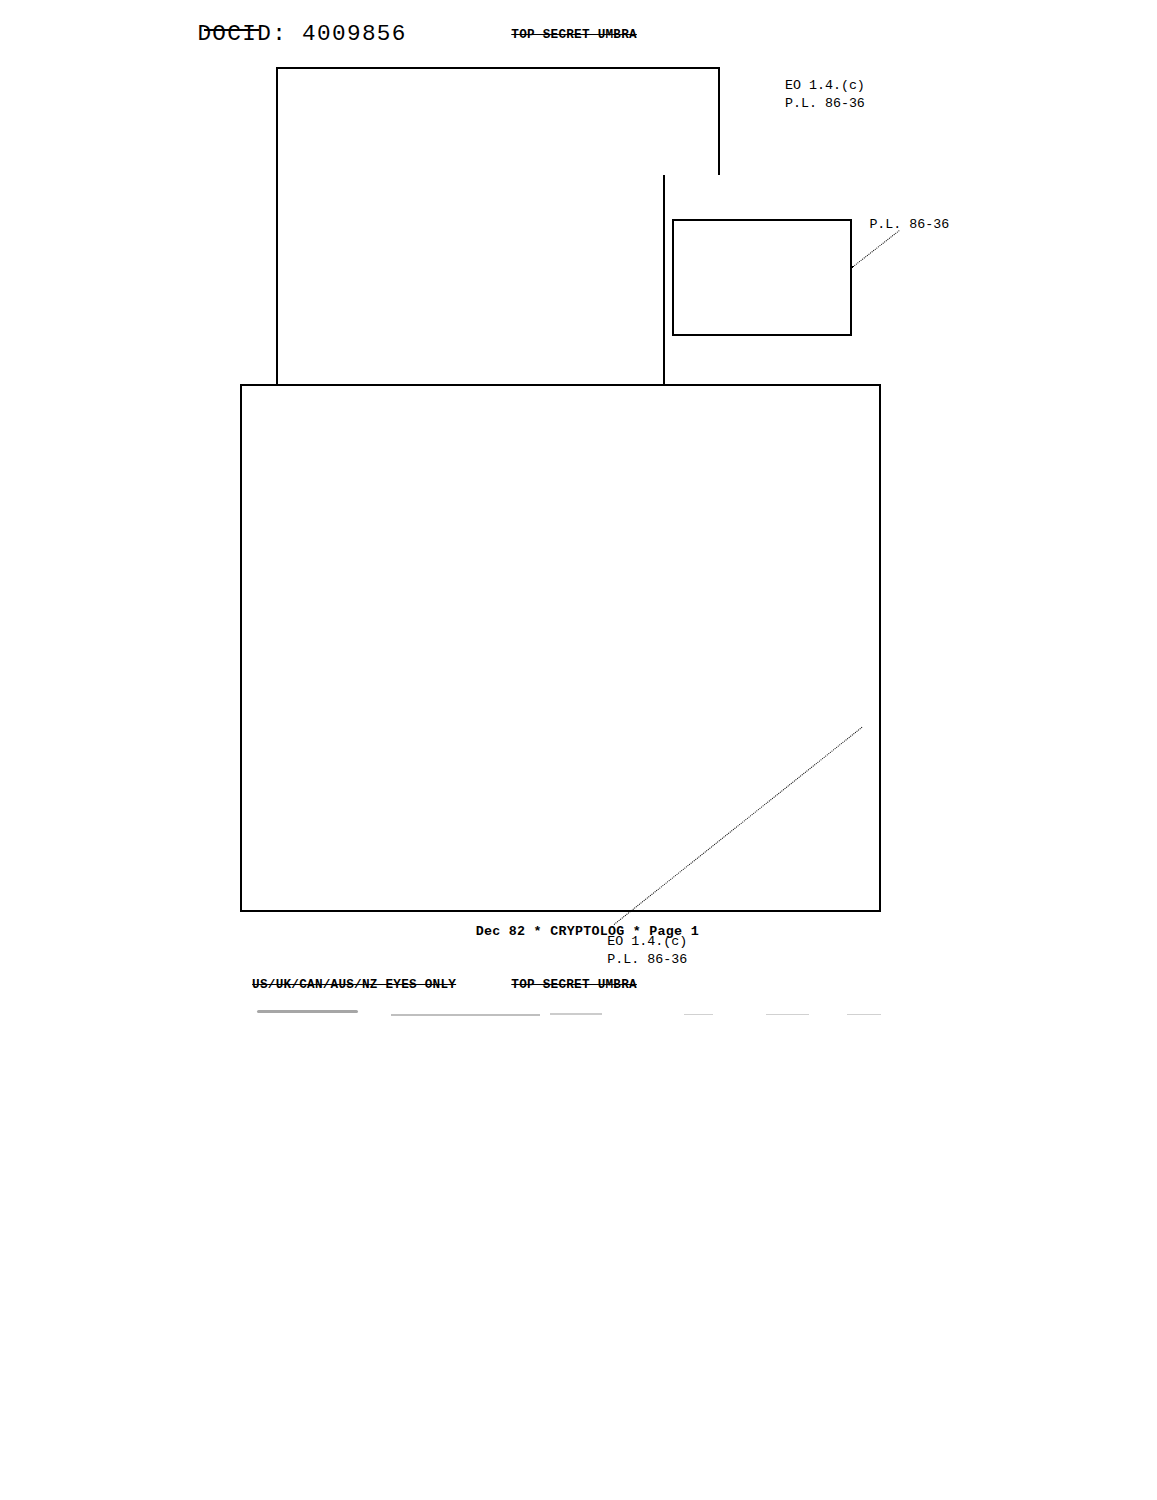DOCID: 4009856
TOP SECRET UMBRA
EO 1.4.(c)
P.L. 86-36
P.L. 86-36
EO 1.4.(c)
P.L. 86-36
Dec 82 * CRYPTOLOG * Page 1
US/UK/CAN/AUS/NZ EYES ONLY
TOP SECRET UMBRA